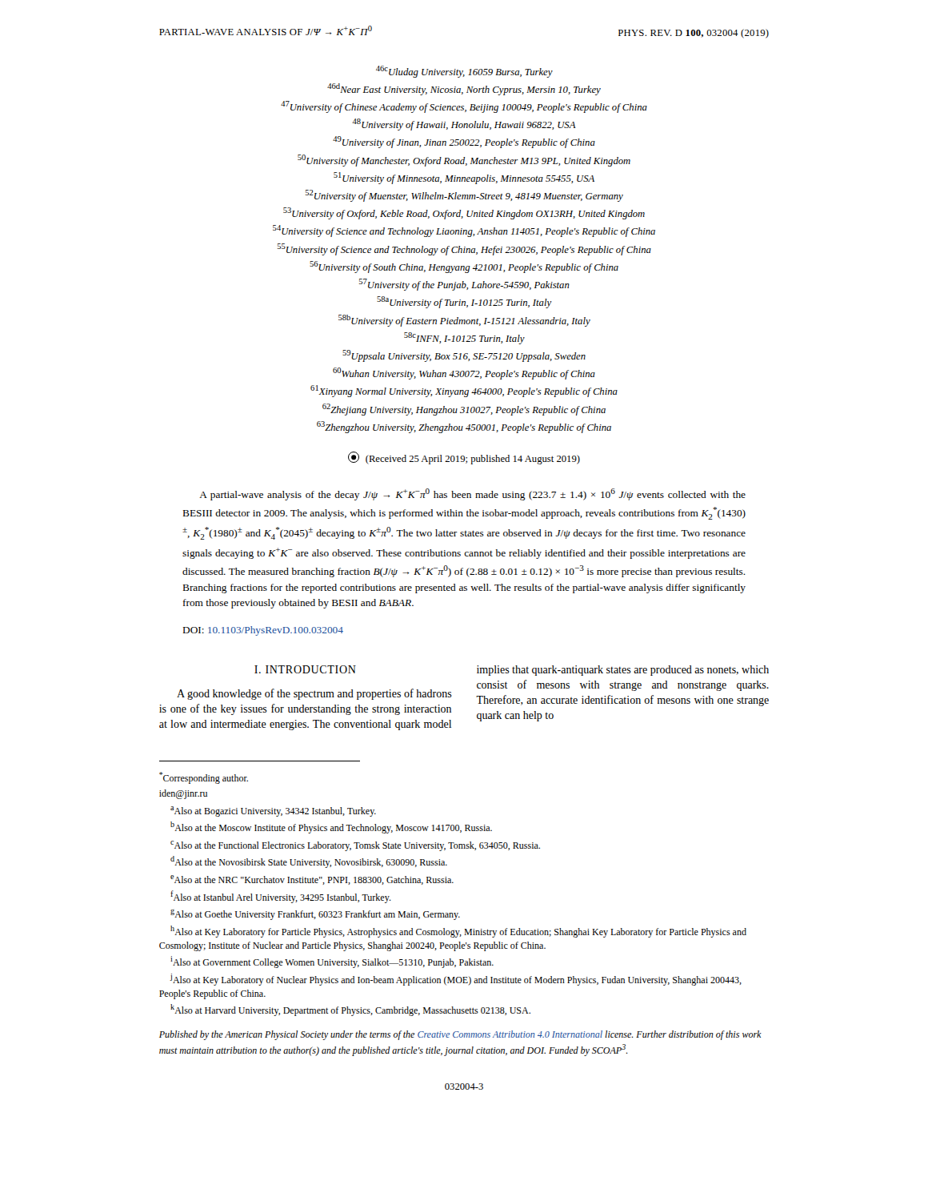PARTIAL-WAVE ANALYSIS OF J/ψ → K+K−π0
PHYS. REV. D 100, 032004 (2019)
46cUludag University, 16059 Bursa, Turkey
46dNear East University, Nicosia, North Cyprus, Mersin 10, Turkey
47University of Chinese Academy of Sciences, Beijing 100049, People's Republic of China
48University of Hawaii, Honolulu, Hawaii 96822, USA
49University of Jinan, Jinan 250022, People's Republic of China
50University of Manchester, Oxford Road, Manchester M13 9PL, United Kingdom
51University of Minnesota, Minneapolis, Minnesota 55455, USA
52University of Muenster, Wilhelm-Klemm-Street 9, 48149 Muenster, Germany
53University of Oxford, Keble Road, Oxford, United Kingdom OX13RH, United Kingdom
54University of Science and Technology Liaoning, Anshan 114051, People's Republic of China
55University of Science and Technology of China, Hefei 230026, People's Republic of China
56University of South China, Hengyang 421001, People's Republic of China
57University of the Punjab, Lahore-54590, Pakistan
58aUniversity of Turin, I-10125 Turin, Italy
58bUniversity of Eastern Piedmont, I-15121 Alessandria, Italy
58cINFN, I-10125 Turin, Italy
59Uppsala University, Box 516, SE-75120 Uppsala, Sweden
60Wuhan University, Wuhan 430072, People's Republic of China
61Xinyang Normal University, Xinyang 464000, People's Republic of China
62Zhejiang University, Hangzhou 310027, People's Republic of China
63Zhengzhou University, Zhengzhou 450001, People's Republic of China
(Received 25 April 2019; published 14 August 2019)
A partial-wave analysis of the decay J/ψ → K+K−π0 has been made using (223.7 ± 1.4) × 106 J/ψ events collected with the BESIII detector in 2009. The analysis, which is performed within the isobar-model approach, reveals contributions from K2*(1430)±, K2*(1980)± and K4*(2045)± decaying to K±π0. The two latter states are observed in J/ψ decays for the first time. Two resonance signals decaying to K+K− are also observed. These contributions cannot be reliably identified and their possible interpretations are discussed. The measured branching fraction B(J/ψ → K+K−π0) of (2.88 ± 0.01 ± 0.12) × 10−3 is more precise than previous results. Branching fractions for the reported contributions are presented as well. The results of the partial-wave analysis differ significantly from those previously obtained by BESII and BABAR.
DOI: 10.1103/PhysRevD.100.032004
I. INTRODUCTION
A good knowledge of the spectrum and properties of hadrons is one of the key issues for understanding the strong interaction at low and intermediate energies. The conventional quark model implies that quark-antiquark states are produced as nonets, which consist of mesons with strange and nonstrange quarks. Therefore, an accurate identification of mesons with one strange quark can help to
*Corresponding author.
iden@jinr.ru
aAlso at Bogazici University, 34342 Istanbul, Turkey.
bAlso at the Moscow Institute of Physics and Technology, Moscow 141700, Russia.
cAlso at the Functional Electronics Laboratory, Tomsk State University, Tomsk, 634050, Russia.
dAlso at the Novosibirsk State University, Novosibirsk, 630090, Russia.
eAlso at the NRC "Kurchatov Institute", PNPI, 188300, Gatchina, Russia.
fAlso at Istanbul Arel University, 34295 Istanbul, Turkey.
gAlso at Goethe University Frankfurt, 60323 Frankfurt am Main, Germany.
hAlso at Key Laboratory for Particle Physics, Astrophysics and Cosmology, Ministry of Education; Shanghai Key Laboratory for Particle Physics and Cosmology; Institute of Nuclear and Particle Physics, Shanghai 200240, People's Republic of China.
iAlso at Government College Women University, Sialkot—51310, Punjab, Pakistan.
jAlso at Key Laboratory of Nuclear Physics and Ion-beam Application (MOE) and Institute of Modern Physics, Fudan University, Shanghai 200443, People's Republic of China.
kAlso at Harvard University, Department of Physics, Cambridge, Massachusetts 02138, USA.
Published by the American Physical Society under the terms of the Creative Commons Attribution 4.0 International license. Further distribution of this work must maintain attribution to the author(s) and the published article's title, journal citation, and DOI. Funded by SCOAP3.
032004-3